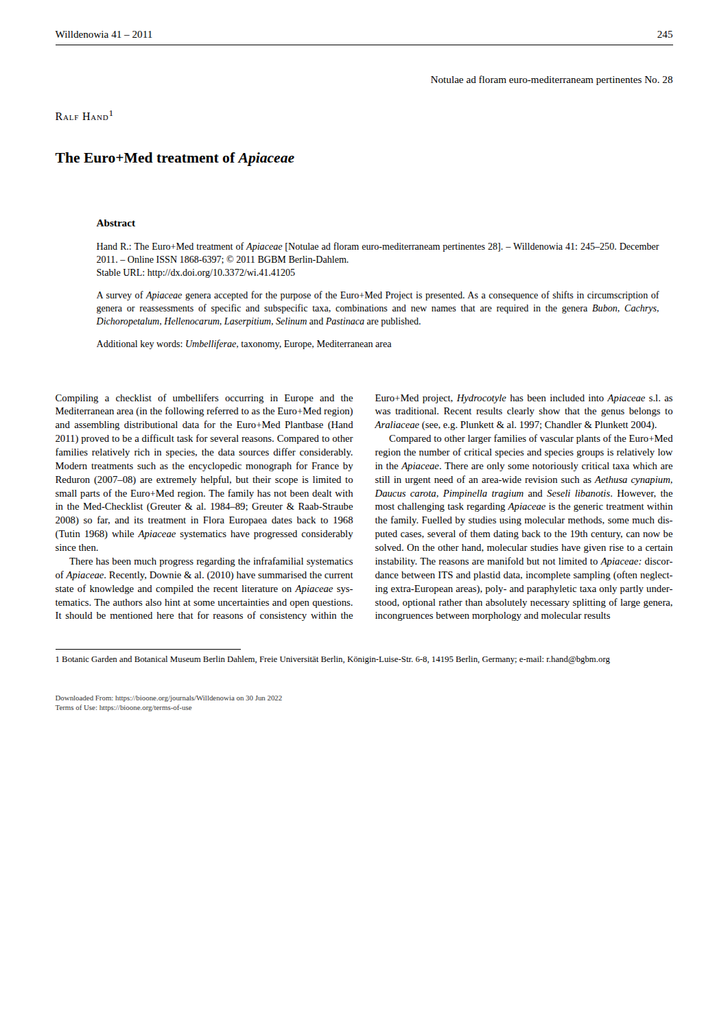Willdenowia 41 – 2011 245
Notulae ad floram euro-mediterraneam pertinentes No. 28
Ralf Hand1
The Euro+Med treatment of Apiaceae
Abstract
Hand R.: The Euro+Med treatment of Apiaceae [Notulae ad floram euro-mediterraneam pertinentes 28]. – Willdenowia 41: 245–250. December 2011. – Online ISSN 1868-6397; © 2011 BGBM Berlin-Dahlem.
Stable URL: http://dx.doi.org/10.3372/wi.41.41205
A survey of Apiaceae genera accepted for the purpose of the Euro+Med Project is presented. As a consequence of shifts in circumscription of genera or reassessments of specific and subspecific taxa, combinations and new names that are required in the genera Bubon, Cachrys, Dichoropetalum, Hellenocarum, Laserpitium, Selinum and Pastinaca are published.
Additional key words: Umbelliferae, taxonomy, Europe, Mediterranean area
Compiling a checklist of umbellifers occurring in Europe and the Mediterranean area (in the following referred to as the Euro+Med region) and assembling distributional data for the Euro+Med Plantbase (Hand 2011) proved to be a difficult task for several reasons. Compared to other families relatively rich in species, the data sources differ considerably. Modern treatments such as the encyclopedic monograph for France by Reduron (2007–08) are extremely helpful, but their scope is limited to small parts of the Euro+Med region. The family has not been dealt with in the Med-Checklist (Greuter & al. 1984–89; Greuter & Raab-Straube 2008) so far, and its treatment in Flora Europaea dates back to 1968 (Tutin 1968) while Apiaceae systematics have progressed considerably since then.
There has been much progress regarding the infrafamilial systematics of Apiaceae. Recently, Downie & al. (2010) have summarised the current state of knowledge and compiled the recent literature on Apiaceae systematics. The authors also hint at some uncertainties and open questions. It should be mentioned here that for reasons of consistency within the Euro+Med project, Hydrocotyle has been included into Apiaceae s.l. as was traditional. Recent results clearly show that the genus belongs to Araliaceae (see, e.g. Plunkett & al. 1997; Chandler & Plunkett 2004).
Compared to other larger families of vascular plants of the Euro+Med region the number of critical species and species groups is relatively low in the Apiaceae. There are only some notoriously critical taxa which are still in urgent need of an area-wide revision such as Aethusa cynapium, Daucus carota, Pimpinella tragium and Seseli libanotis. However, the most challenging task regarding Apiaceae is the generic treatment within the family. Fuelled by studies using molecular methods, some much disputed cases, several of them dating back to the 19th century, can now be solved. On the other hand, molecular studies have given rise to a certain instability. The reasons are manifold but not limited to Apiaceae: discordance between ITS and plastid data, incomplete sampling (often neglecting extra-European areas), poly- and paraphyletic taxa only partly understood, optional rather than absolutely necessary splitting of large genera, incongruences between morphology and molecular results
1 Botanic Garden and Botanical Museum Berlin Dahlem, Freie Universität Berlin, Königin-Luise-Str. 6-8, 14195 Berlin, Germany; e-mail: r.hand@bgbm.org
Downloaded From: https://bioone.org/journals/Willdenowia on 30 Jun 2022
Terms of Use: https://bioone.org/terms-of-use